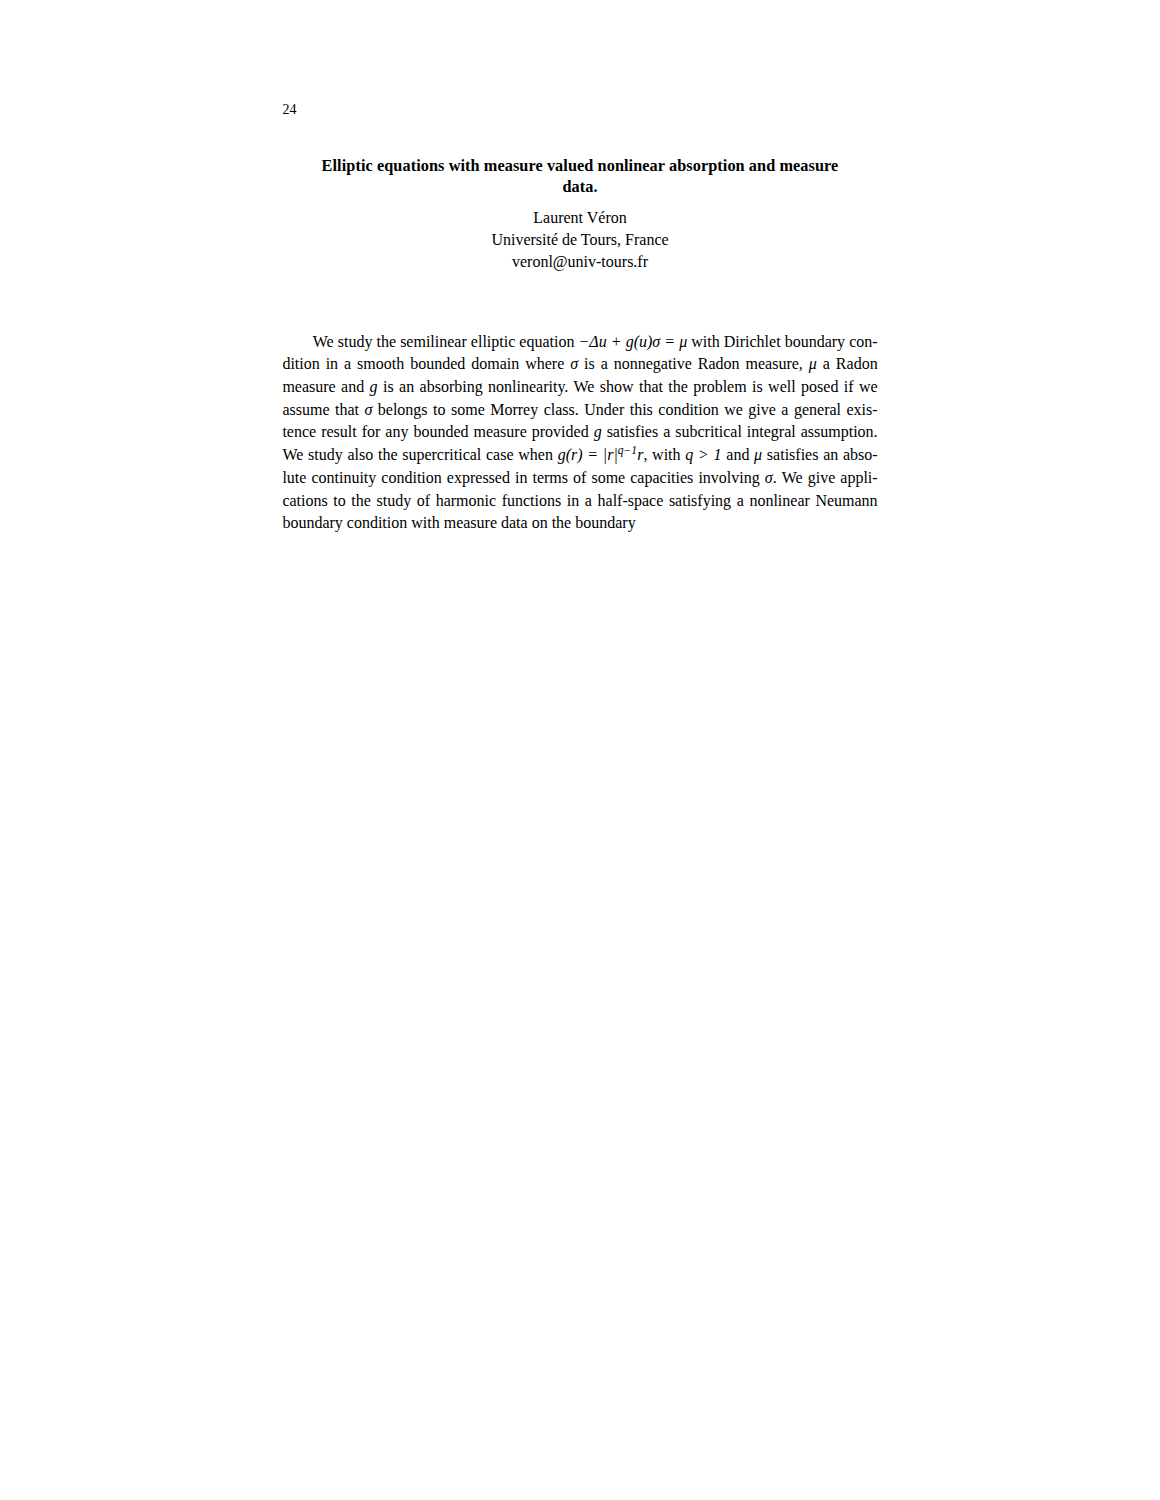24
Elliptic equations with measure valued nonlinear absorption and measure
data.
Laurent Véron
Université de Tours, France
veronl@univ-tours.fr
We study the semilinear elliptic equation −Δu + g(u)σ = μ with Dirichlet boundary condition in a smooth bounded domain where σ is a nonnegative Radon measure, μ a Radon measure and g is an absorbing nonlinearity. We show that the problem is well posed if we assume that σ belongs to some Morrey class. Under this condition we give a general existence result for any bounded measure provided g satisfies a subcritical integral assumption. We study also the supercritical case when g(r) = |r|q−1r, with q > 1 and μ satisfies an absolute continuity condition expressed in terms of some capacities involving σ. We give applications to the study of harmonic functions in a half-space satisfying a nonlinear Neumann boundary condition with measure data on the boundary